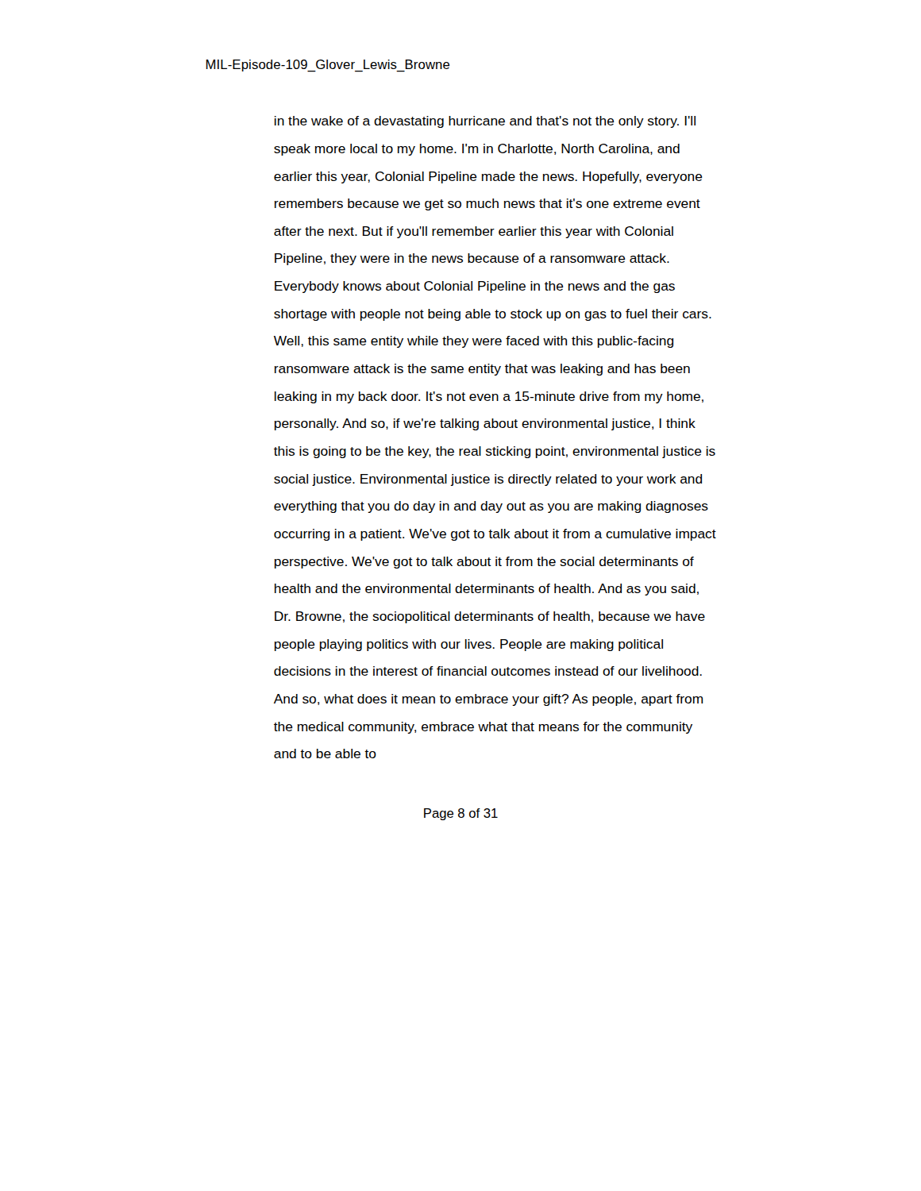MIL-Episode-109_Glover_Lewis_Browne
in the wake of a devastating hurricane and that's not the only story. I'll speak more local to my home. I'm in Charlotte, North Carolina, and earlier this year, Colonial Pipeline made the news. Hopefully, everyone remembers because we get so much news that it's one extreme event after the next. But if you'll remember earlier this year with Colonial Pipeline, they were in the news because of a ransomware attack. Everybody knows about Colonial Pipeline in the news and the gas shortage with people not being able to stock up on gas to fuel their cars. Well, this same entity while they were faced with this public-facing ransomware attack is the same entity that was leaking and has been leaking in my back door. It's not even a 15-minute drive from my home, personally. And so, if we're talking about environmental justice, I think this is going to be the key, the real sticking point, environmental justice is social justice. Environmental justice is directly related to your work and everything that you do day in and day out as you are making diagnoses occurring in a patient. We've got to talk about it from a cumulative impact perspective. We've got to talk about it from the social determinants of health and the environmental determinants of health. And as you said, Dr. Browne, the sociopolitical determinants of health, because we have people playing politics with our lives. People are making political decisions in the interest of financial outcomes instead of our livelihood. And so, what does it mean to embrace your gift? As people, apart from the medical community, embrace what that means for the community and to be able to
Page 8 of 31